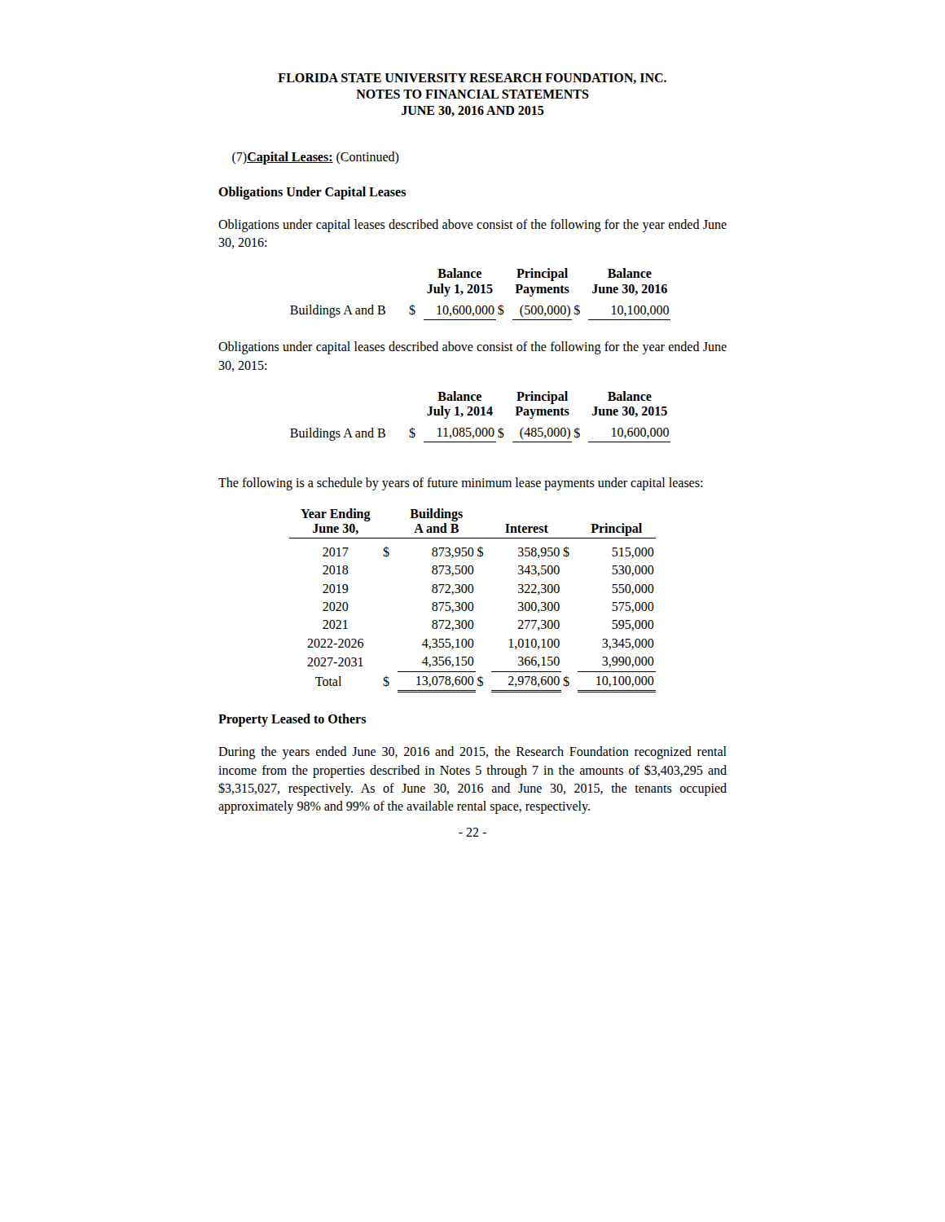FLORIDA STATE UNIVERSITY RESEARCH FOUNDATION, INC.
NOTES TO FINANCIAL STATEMENTS
JUNE 30, 2016 AND 2015
(7) Capital Leases: (Continued)
Obligations Under Capital Leases
Obligations under capital leases described above consist of the following for the year ended June 30, 2016:
| | | Balance July 1, 2015 | | Principal Payments | | Balance June 30, 2016 |
| Buildings A and B | $ | 10,600,000 | $ | (500,000) | $ | 10,100,000 |
Obligations under capital leases described above consist of the following for the year ended June 30, 2015:
| | | Balance July 1, 2014 | | Principal Payments | | Balance June 30, 2015 |
| Buildings A and B | $ | 11,085,000 | $ | (485,000) | $ | 10,600,000 |
The following is a schedule by years of future minimum lease payments under capital leases:
| Year Ending June 30, | | Buildings A and B | | Interest | | Principal |
| 2017 | $ | 873,950 | $ | 358,950 | $ | 515,000 |
| 2018 | | 873,500 | | 343,500 | | 530,000 |
| 2019 | | 872,300 | | 322,300 | | 550,000 |
| 2020 | | 875,300 | | 300,300 | | 575,000 |
| 2021 | | 872,300 | | 277,300 | | 595,000 |
| 2022-2026 | | 4,355,100 | | 1,010,100 | | 3,345,000 |
| 2027-2031 | | 4,356,150 | | 366,150 | | 3,990,000 |
| Total | $ | 13,078,600 | $ | 2,978,600 | $ | 10,100,000 |
Property Leased to Others
During the years ended June 30, 2016 and 2015, the Research Foundation recognized rental income from the properties described in Notes 5 through 7 in the amounts of $3,403,295 and $3,315,027, respectively. As of June 30, 2016 and June 30, 2015, the tenants occupied approximately 98% and 99% of the available rental space, respectively.
- 22 -